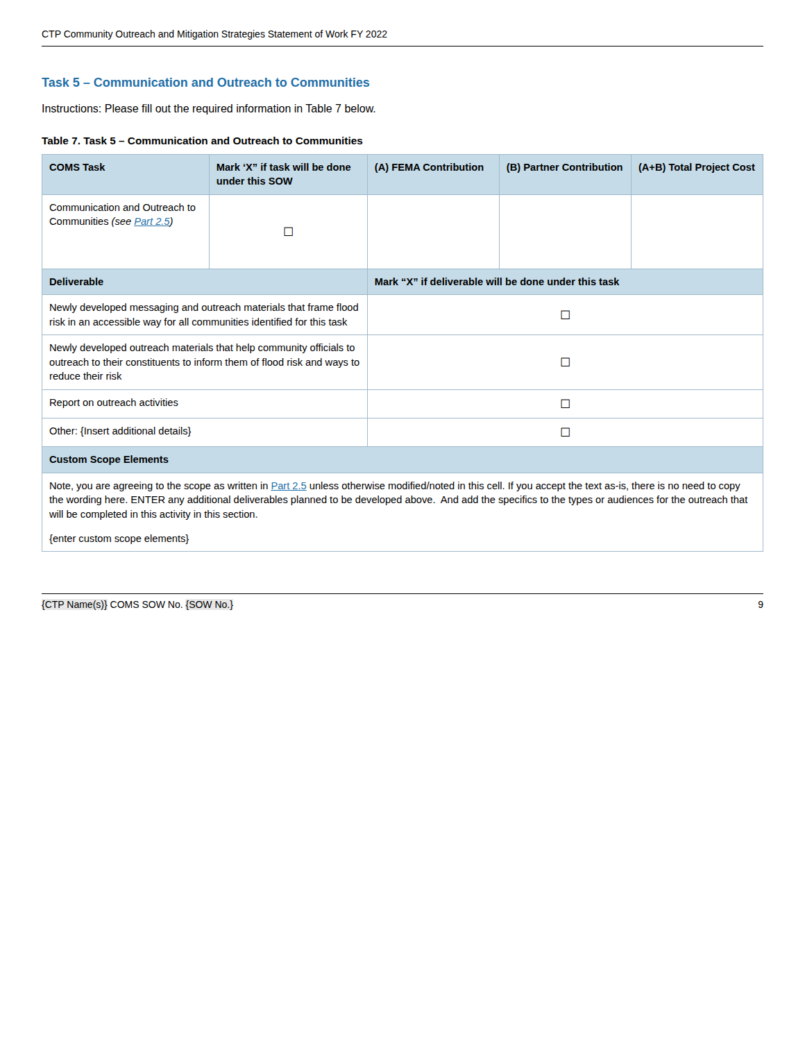CTP Community Outreach and Mitigation Strategies Statement of Work FY 2022
Task 5 – Communication and Outreach to Communities
Instructions: Please fill out the required information in Table 7 below.
Table 7. Task 5 – Communication and Outreach to Communities
| COMS Task | Mark ‘X” if task will be done under this SOW | (A) FEMA Contribution | (B) Partner Contribution | (A+B) Total Project Cost |
| --- | --- | --- | --- | --- |
| Communication and Outreach to Communities (see Part 2.5 ) | ☐ | | | |
| Deliverable | Mark “X” if deliverable will be done under this task |
| Newly developed messaging and outreach materials that frame flood risk in an accessible way for all communities identified for this task | ☐ |
| Newly developed outreach materials that help community officials to outreach to their constituents to inform them of flood risk and ways to reduce their risk | ☐ |
| Report on outreach activities | ☐ |
| Other: {Insert additional details} | ☐ |
| Custom Scope Elements |
| Note, you are agreeing to the scope as written in Part 2.5 unless otherwise modified/noted in this cell. If you accept the text as-is, there is no need to copy the wording here. ENTER any additional deliverables planned to be developed above. And add the specifics to the types or audiences for the outreach that will be completed in this activity in this section. {enter custom scope elements} |
{CTP Name(s)} COMS SOW No. {SOW No.} 9